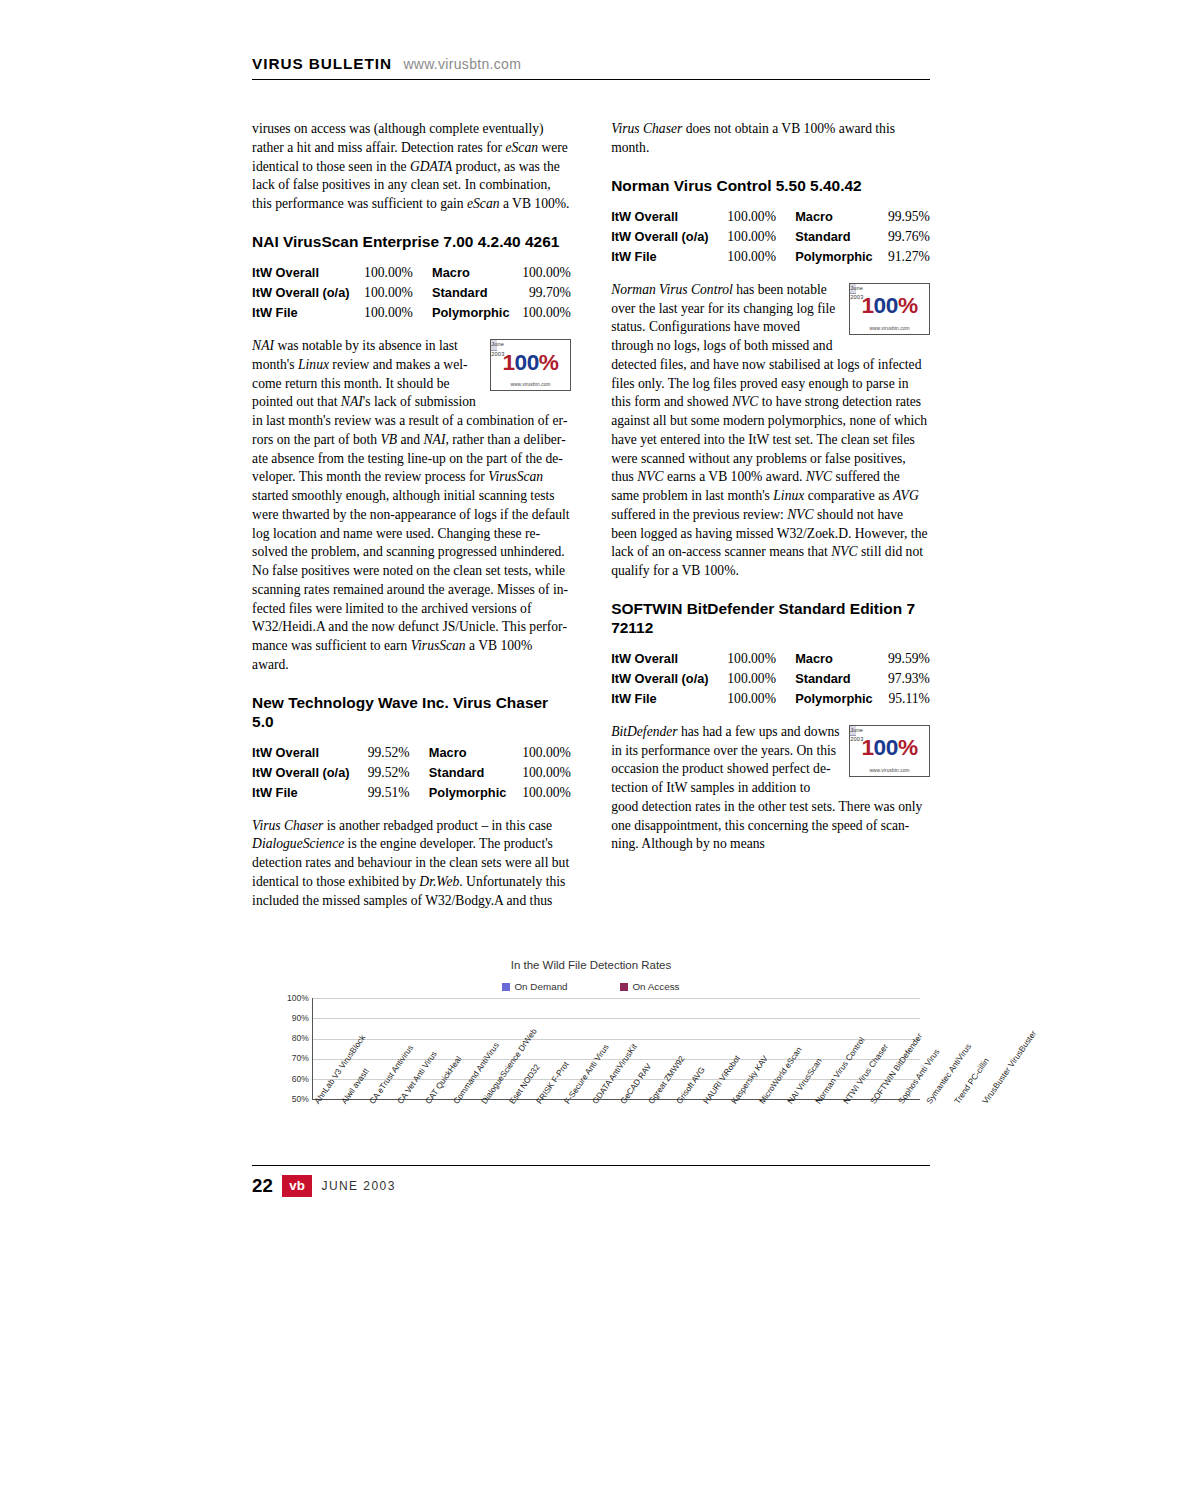VIRUS BULLETIN www.virusbtn.com
viruses on access was (although complete eventually) rather a hit and miss affair. Detection rates for eScan were identical to those seen in the GDATA product, as was the lack of false positives in any clean set. In combination, this performance was sufficient to gain eScan a VB 100%.
NAI VirusScan Enterprise 7.00 4.2.40 4261
| ItW Overall | 100.00% | Macro | 100.00% |
| ItW Overall (o/a) | 100.00% | Standard | 99.70% |
| ItW File | 100.00% | Polymorphic | 100.00% |
June 2003
100%
www.virusbtn.com
NAI was notable by its absence in last month's Linux review and makes a welcome return this month. It should be pointed out that NAI's lack of submission in last month's review was a result of a combination of errors on the part of both VB and NAI, rather than a deliberate absence from the testing line-up on the part of the developer. This month the review process for VirusScan started smoothly enough, although initial scanning tests were thwarted by the non-appearance of logs if the default log location and name were used. Changing these resolved the problem, and scanning progressed unhindered. No false positives were noted on the clean set tests, while scanning rates remained around the average. Misses of infected files were limited to the archived versions of W32/Heidi.A and the now defunct JS/Unicle. This performance was sufficient to earn VirusScan a VB 100% award.
New Technology Wave Inc. Virus Chaser 5.0
| ItW Overall | 99.52% | Macro | 100.00% |
| ItW Overall (o/a) | 99.52% | Standard | 100.00% |
| ItW File | 99.51% | Polymorphic | 100.00% |
Virus Chaser is another rebadged product – in this case DialogueScience is the engine developer. The product's detection rates and behaviour in the clean sets were all but identical to those exhibited by Dr.Web. Unfortunately this included the missed samples of W32/Bodgy.A and thus Virus Chaser does not obtain a VB 100% award this month.
Norman Virus Control 5.50 5.40.42
| ItW Overall | 100.00% | Macro | 99.95% |
| ItW Overall (o/a) | 100.00% | Standard | 99.76% |
| ItW File | 100.00% | Polymorphic | 91.27% |
June 2003
100%
www.virusbtn.com
Norman Virus Control has been notable over the last year for its changing log file status. Configurations have moved through no logs, logs of both missed and detected files, and have now stabilised at logs of infected files only. The log files proved easy enough to parse in this form and showed NVC to have strong detection rates against all but some modern polymorphics, none of which have yet entered into the ItW test set. The clean set files were scanned without any problems or false positives, thus NVC earns a VB 100% award. NVC suffered the same problem in last month's Linux comparative as AVG suffered in the previous review: NVC should not have been logged as having missed W32/Zoek.D. However, the lack of an on-access scanner means that NVC still did not qualify for a VB 100%.
SOFTWIN BitDefender Standard Edition 7 72112
| ItW Overall | 100.00% | Macro | 99.59% |
| ItW Overall (o/a) | 100.00% | Standard | 97.93% |
| ItW File | 100.00% | Polymorphic | 95.11% |
June 2003
100%
www.virusbtn.com
BitDefender has had a few ups and downs in its performance over the years. On this occasion the product showed perfect detection of ItW samples in addition to good detection rates in the other test sets. There was only one disappointment, this concerning the speed of scanning. Although by no means
In the Wild File Detection Rates
On Demand On Access
100%
90%
80%
70%
60%
50%
AhnLab V3 VirusBlock Alwil avast! CA eTrust Antivirus CA Vet Anti Virus CAT QuickHeal Command AntiVirus DialogueScience DrWeb Eset NOD32 FRISK F-Prot F-Secure Anti Virus GDATA AntiVirusKit GeCAD RAV Ggreat ZMW92 Grisoft AVG HAURI ViRobot Kaspersky KAV MicroWorld eScan NAI VirusScan Norman Virus Control NTWI Virus Chaser SOFTWIN BitDefender Sophos Anti Virus Symantec AntiVirus Trend PC-cillin VirusBuster VirusBuster
22 vb JUNE 2003